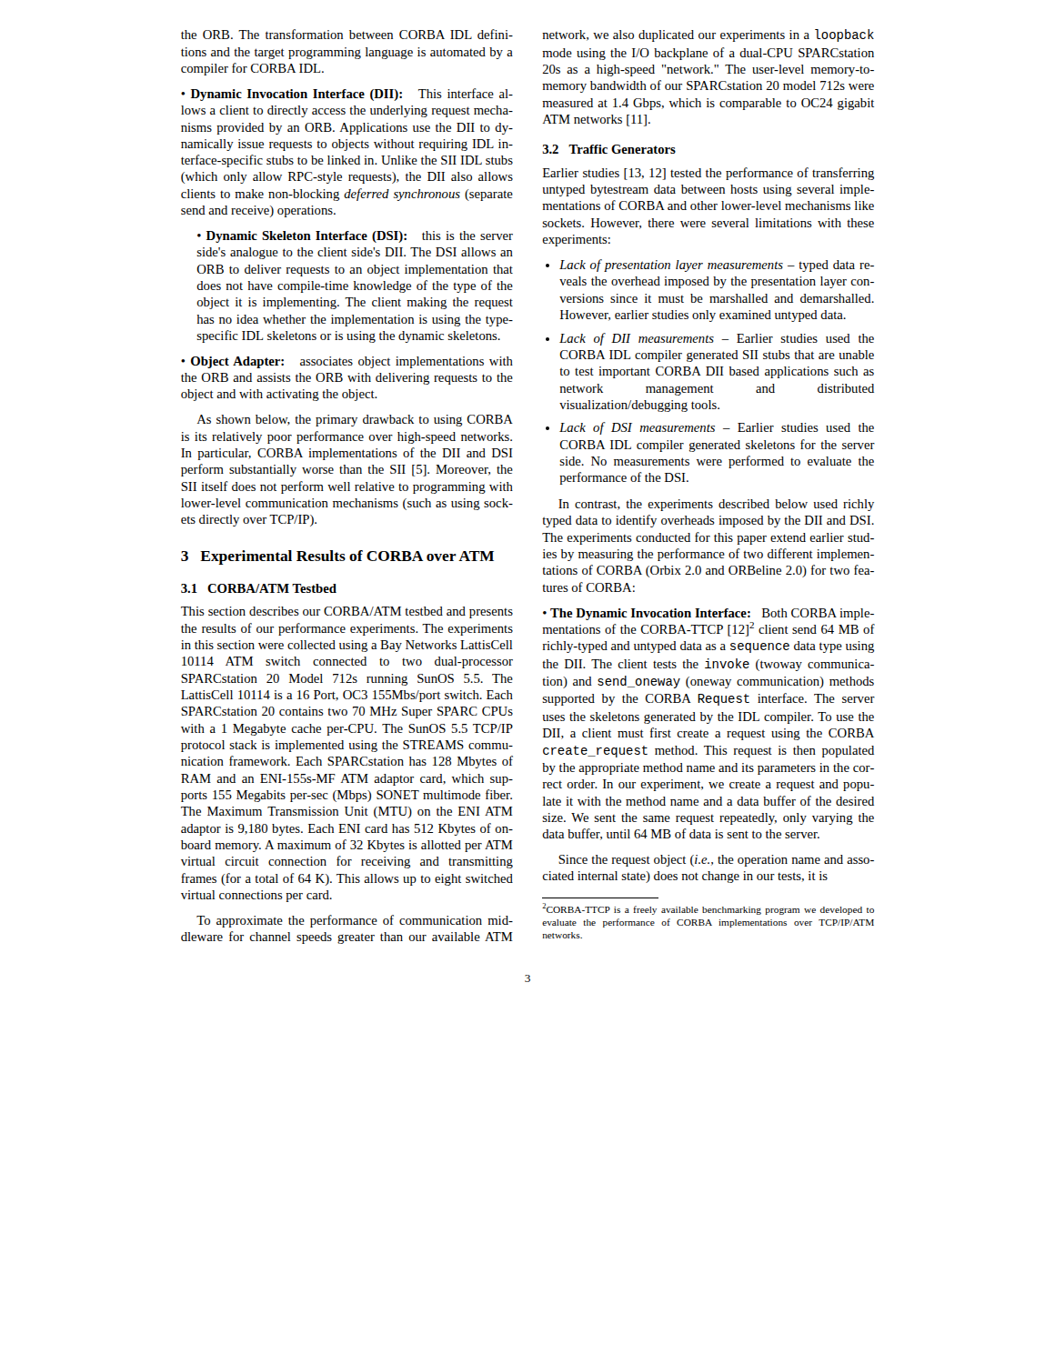the ORB. The transformation between CORBA IDL definitions and the target programming language is automated by a compiler for CORBA IDL.
Dynamic Invocation Interface (DII): This interface allows a client to directly access the underlying request mechanisms provided by an ORB. Applications use the DII to dynamically issue requests to objects without requiring IDL interface-specific stubs to be linked in. Unlike the SII IDL stubs (which only allow RPC-style requests), the DII also allows clients to make non-blocking deferred synchronous (separate send and receive) operations.
Dynamic Skeleton Interface (DSI): this is the server side's analogue to the client side's DII. The DSI allows an ORB to deliver requests to an object implementation that does not have compile-time knowledge of the type of the object it is implementing. The client making the request has no idea whether the implementation is using the type-specific IDL skeletons or is using the dynamic skeletons.
Object Adapter: associates object implementations with the ORB and assists the ORB with delivering requests to the object and with activating the object.
As shown below, the primary drawback to using CORBA is its relatively poor performance over high-speed networks. In particular, CORBA implementations of the DII and DSI perform substantially worse than the SII [5]. Moreover, the SII itself does not perform well relative to programming with lower-level communication mechanisms (such as using sockets directly over TCP/IP).
3 Experimental Results of CORBA over ATM
3.1 CORBA/ATM Testbed
This section describes our CORBA/ATM testbed and presents the results of our performance experiments. The experiments in this section were collected using a Bay Networks LattisCell 10114 ATM switch connected to two dual-processor SPARCstation 20 Model 712s running SunOS 5.5. The LattisCell 10114 is a 16 Port, OC3 155Mbs/port switch. Each SPARCstation 20 contains two 70 MHz Super SPARC CPUs with a 1 Megabyte cache per-CPU. The SunOS 5.5 TCP/IP protocol stack is implemented using the STREAMS communication framework. Each SPARCstation has 128 Mbytes of RAM and an ENI-155s-MF ATM adaptor card, which supports 155 Megabits per-sec (Mbps) SONET multimode fiber. The Maximum Transmission Unit (MTU) on the ENI ATM adaptor is 9,180 bytes. Each ENI card has 512 Kbytes of on-board memory. A maximum of 32 Kbytes is allotted per ATM virtual circuit connection for receiving and transmitting frames (for a total of 64 K). This allows up to eight switched virtual connections per card.
To approximate the performance of communication middleware for channel speeds greater than our available ATM network, we also duplicated our experiments in a loopback mode using the I/O backplane of a dual-CPU SPARCstation 20s as a high-speed "network." The user-level memory-to-memory bandwidth of our SPARCstation 20 model 712s were measured at 1.4 Gbps, which is comparable to OC24 gigabit ATM networks [11].
3.2 Traffic Generators
Earlier studies [13, 12] tested the performance of transferring untyped bytestream data between hosts using several implementations of CORBA and other lower-level mechanisms like sockets. However, there were several limitations with these experiments:
Lack of presentation layer measurements – typed data reveals the overhead imposed by the presentation layer conversions since it must be marshalled and demarshalled. However, earlier studies only examined untyped data.
Lack of DII measurements – Earlier studies used the CORBA IDL compiler generated SII stubs that are unable to test important CORBA DII based applications such as network management and distributed visualization/debugging tools.
Lack of DSI measurements – Earlier studies used the CORBA IDL compiler generated skeletons for the server side. No measurements were performed to evaluate the performance of the DSI.
In contrast, the experiments described below used richly typed data to identify overheads imposed by the DII and DSI. The experiments conducted for this paper extend earlier studies by measuring the performance of two different implementations of CORBA (Orbix 2.0 and ORBeline 2.0) for two features of CORBA:
The Dynamic Invocation Interface: Both CORBA implementations of the CORBA-TTCP [12]2 client send 64 MB of richly-typed and untyped data as a sequence data type using the DII. The client tests the invoke (twoway communication) and send_oneway (oneway communication) methods supported by the CORBA Request interface. The server uses the skeletons generated by the IDL compiler. To use the DII, a client must first create a request using the CORBA create_request method. This request is then populated by the appropriate method name and its parameters in the correct order. In our experiment, we create a request and populate it with the method name and a data buffer of the desired size. We sent the same request repeatedly, only varying the data buffer, until 64 MB of data is sent to the server.
Since the request object (i.e., the operation name and associated internal state) does not change in our tests, it is
2CORBA-TTCP is a freely available benchmarking program we developed to evaluate the performance of CORBA implementations over TCP/IP/ATM networks.
3